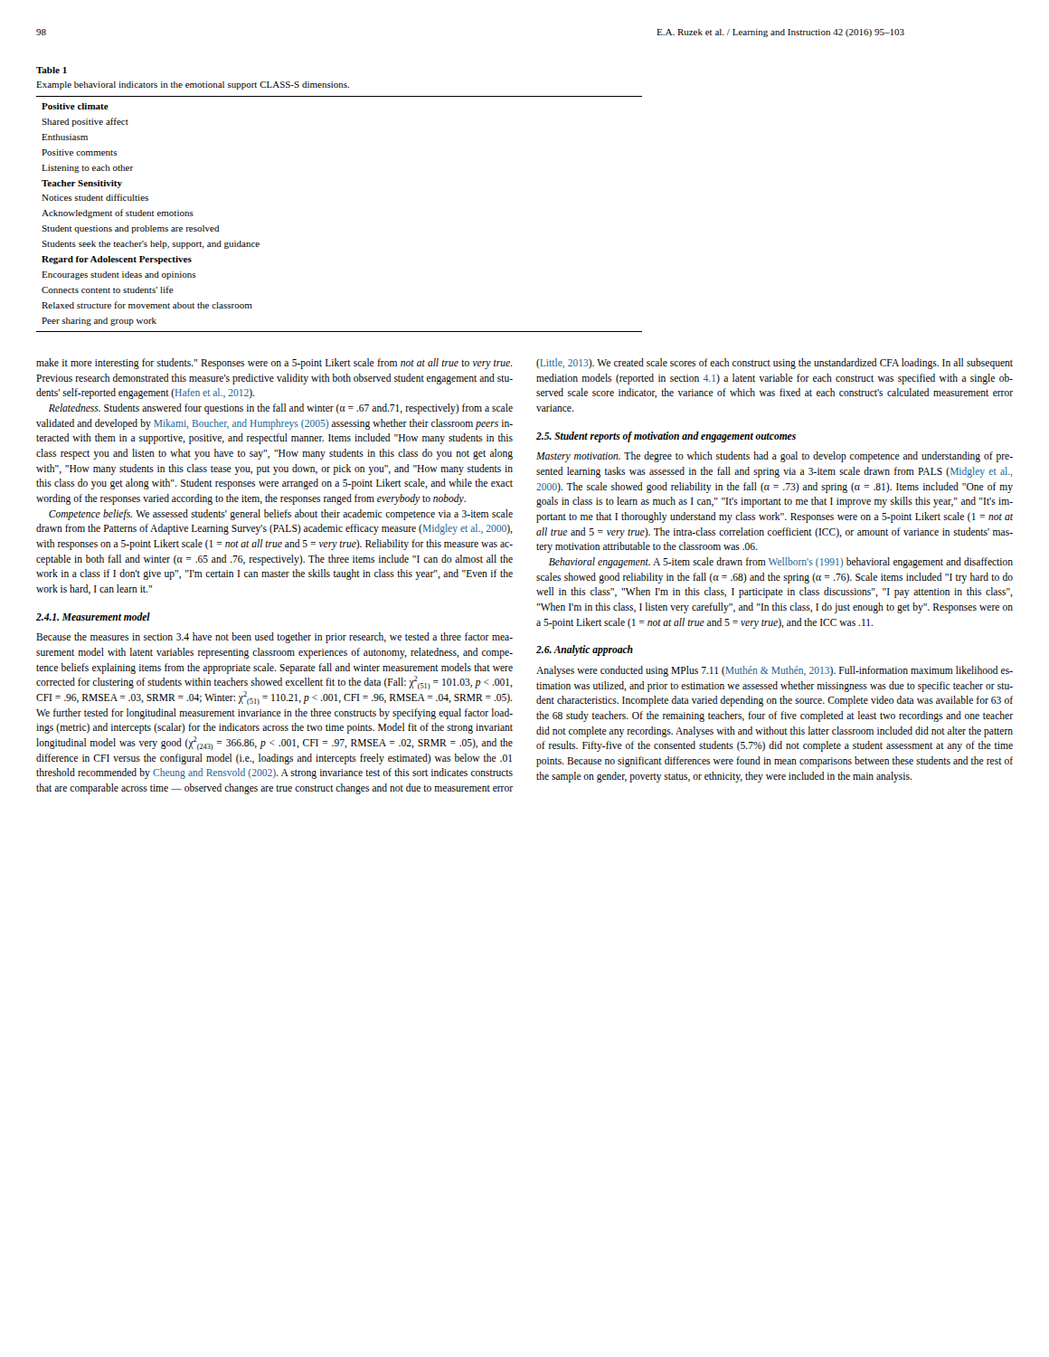98 E.A. Ruzek et al. / Learning and Instruction 42 (2016) 95–103
Table 1 Example behavioral indicators in the emotional support CLASS-S dimensions.
| Positive climate |
| Shared positive affect |
| Enthusiasm |
| Positive comments |
| Listening to each other |
| Teacher Sensitivity |
| Notices student difficulties |
| Acknowledgment of student emotions |
| Student questions and problems are resolved |
| Students seek the teacher's help, support, and guidance |
| Regard for Adolescent Perspectives |
| Encourages student ideas and opinions |
| Connects content to students' life |
| Relaxed structure for movement about the classroom |
| Peer sharing and group work |
make it more interesting for students." Responses were on a 5-point Likert scale from not at all true to very true. Previous research demonstrated this measure's predictive validity with both observed student engagement and students' self-reported engagement (Hafen et al., 2012).
Relatedness. Students answered four questions in the fall and winter (α = .67 and.71, respectively) from a scale validated and developed by Mikami, Boucher, and Humphreys (2005) assessing whether their classroom peers interacted with them in a supportive, positive, and respectful manner. Items included "How many students in this class respect you and listen to what you have to say", "How many students in this class do you not get along with", "How many students in this class tease you, put you down, or pick on you", and "How many students in this class do you get along with". Student responses were arranged on a 5-point Likert scale, and while the exact wording of the responses varied according to the item, the responses ranged from everybody to nobody.
Competence beliefs. We assessed students' general beliefs about their academic competence via a 3-item scale drawn from the Patterns of Adaptive Learning Survey's (PALS) academic efficacy measure (Midgley et al., 2000), with responses on a 5-point Likert scale (1 = not at all true and 5 = very true). Reliability for this measure was acceptable in both fall and winter (α = .65 and .76, respectively). The three items include "I can do almost all the work in a class if I don't give up", "I'm certain I can master the skills taught in class this year", and "Even if the work is hard, I can learn it."
2.4.1. Measurement model
Because the measures in section 3.4 have not been used together in prior research, we tested a three factor measurement model with latent variables representing classroom experiences of autonomy, relatedness, and competence beliefs explaining items from the appropriate scale. Separate fall and winter measurement models that were corrected for clustering of students within teachers showed excellent fit to the data (Fall: χ2(51) = 101.03, p < .001, CFI = .96, RMSEA = .03, SRMR = .04; Winter: χ2(51) = 110.21, p < .001, CFI = .96, RMSEA = .04, SRMR = .05). We further tested for longitudinal measurement invariance in the three constructs by specifying equal factor loadings (metric) and intercepts (scalar) for the indicators across the two time points. Model fit of the strong invariant longitudinal model was very good (χ2(243) = 366.86, p < .001, CFI = .97, RMSEA = .02, SRMR = .05), and the difference in CFI versus the configural model (i.e., loadings and intercepts freely estimated) was below the .01 threshold recommended by Cheung and Rensvold (2002). A strong invariance test of this sort indicates constructs that are comparable across time — observed changes are true construct changes and not due to measurement error (Little, 2013). We created scale scores of each construct using the unstandardized CFA loadings. In all subsequent mediation models (reported in section 4.1) a latent variable for each construct was specified with a single observed scale score indicator, the variance of which was fixed at each construct's calculated measurement error variance.
2.5. Student reports of motivation and engagement outcomes
Mastery motivation. The degree to which students had a goal to develop competence and understanding of presented learning tasks was assessed in the fall and spring via a 3-item scale drawn from PALS (Midgley et al., 2000). The scale showed good reliability in the fall (α = .73) and spring (α = .81). Items included "One of my goals in class is to learn as much as I can," "It's important to me that I improve my skills this year," and "It's important to me that I thoroughly understand my class work". Responses were on a 5-point Likert scale (1 = not at all true and 5 = very true). The intra-class correlation coefficient (ICC), or amount of variance in students' mastery motivation attributable to the classroom was .06.
Behavioral engagement. A 5-item scale drawn from Wellborn's (1991) behavioral engagement and disaffection scales showed good reliability in the fall (α = .68) and the spring (α = .76). Scale items included "I try hard to do well in this class", "When I'm in this class, I participate in class discussions", "I pay attention in this class", "When I'm in this class, I listen very carefully", and "In this class, I do just enough to get by". Responses were on a 5-point Likert scale (1 = not at all true and 5 = very true), and the ICC was .11.
2.6. Analytic approach
Analyses were conducted using MPlus 7.11 (Muthén & Muthén, 2013). Full-information maximum likelihood estimation was utilized, and prior to estimation we assessed whether missingness was due to specific teacher or student characteristics. Incomplete data varied depending on the source. Complete video data was available for 63 of the 68 study teachers. Of the remaining teachers, four of five completed at least two recordings and one teacher did not complete any recordings. Analyses with and without this latter classroom included did not alter the pattern of results. Fifty-five of the consented students (5.7%) did not complete a student assessment at any of the time points. Because no significant differences were found in mean comparisons between these students and the rest of the sample on gender, poverty status, or ethnicity, they were included in the main analysis.